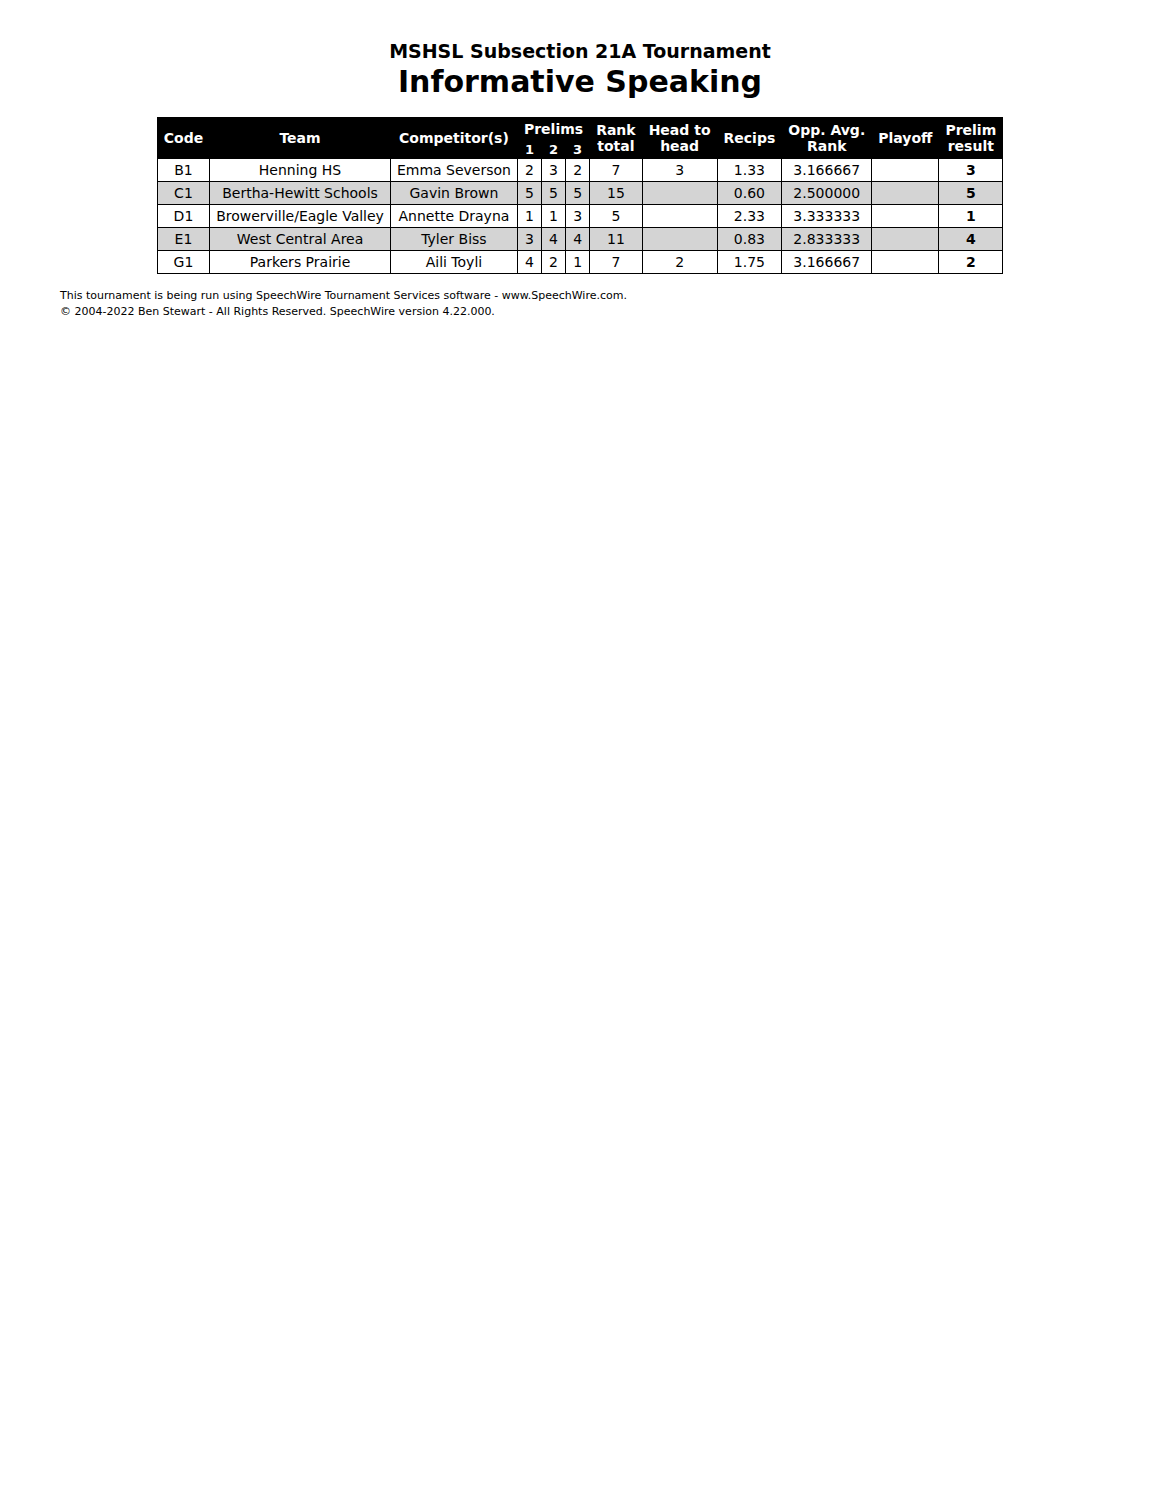MSHSL Subsection 21A Tournament
Informative Speaking
| Code | Team | Competitor(s) | Prelims | Rank total | Head to head | Recips | Opp. Avg. Rank | Playoff | Prelim result |
| --- | --- | --- | --- | --- | --- | --- | --- | --- | --- |
| 1 | 2 | 3 |
| B1 | Henning HS | Emma Severson | 2 | 3 | 2 | 7 | 3 | 1.33 | 3.166667 | | 3 |
| C1 | Bertha-Hewitt Schools | Gavin Brown | 5 | 5 | 5 | 15 | | 0.60 | 2.500000 | | 5 |
| D1 | Browerville/Eagle Valley | Annette Drayna | 1 | 1 | 3 | 5 | | 2.33 | 3.333333 | | 1 |
| E1 | West Central Area | Tyler Biss | 3 | 4 | 4 | 11 | | 0.83 | 2.833333 | | 4 |
| G1 | Parkers Prairie | Aili Toyli | 4 | 2 | 1 | 7 | 2 | 1.75 | 3.166667 | | 2 |
This tournament is being run using SpeechWire Tournament Services software - www.SpeechWire.com.
© 2004-2022 Ben Stewart - All Rights Reserved. SpeechWire version 4.22.000.